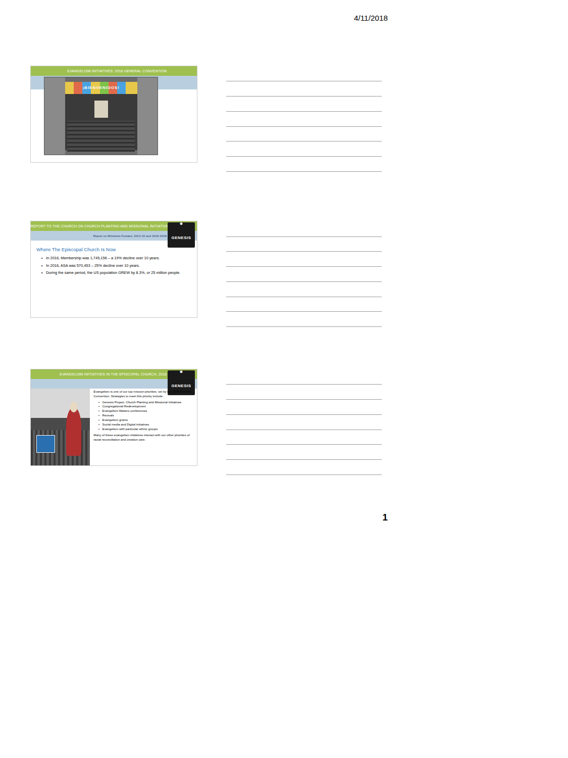4/11/2018
Evangelism Initiatives: 2018 General Convention
¡BIENVENIDOS!
Report to the Church on Church Planting and Missional Initiatives
Report on Ministries Funded, 2013-15 and 2016-2018
❀GENESIS
Where The Episcopal Church Is Now
In 2016, Membership was 1,745,156 – a 19% decline over 10 years.
In 2016, ASA was 570,453 – 25% decline over 10 years.
During the same period, the US population GREW by 8.3%, or 25 million people.
Evangelism Initiatives in The Episcopal Church, 2018
❀GENESIS
Evangelism is one of our top mission priorities, set by the 2015 General Convention. Strategies to meet this priority include:
Genesis Project: Church Planting and Missional Initiatives
Congregational Redevelopment
Evangelism Matters conferences
Revivals
Evangelism grants
Social media and Digital initiatives
Evangelism with particular ethnic groups
Many of these evangelism initiatives interact with our other priorities of racial reconciliation and creation care.
1